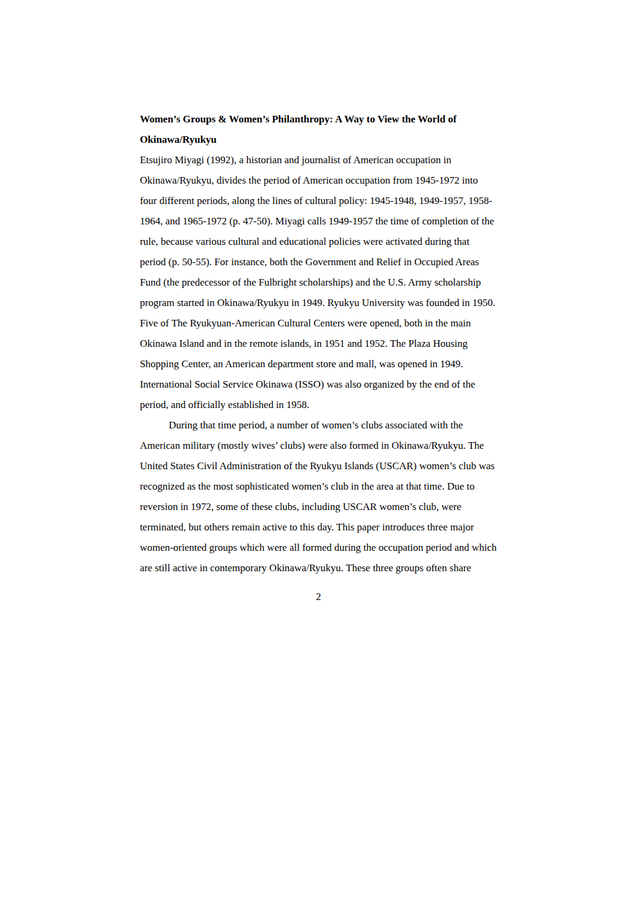Women’s Groups & Women’s Philanthropy: A Way to View the World of Okinawa/Ryukyu
Etsujiro Miyagi (1992), a historian and journalist of American occupation in Okinawa/Ryukyu, divides the period of American occupation from 1945-1972 into four different periods, along the lines of cultural policy: 1945-1948, 1949-1957, 1958-1964, and 1965-1972 (p. 47-50). Miyagi calls 1949-1957 the time of completion of the rule, because various cultural and educational policies were activated during that period (p. 50-55). For instance, both the Government and Relief in Occupied Areas Fund (the predecessor of the Fulbright scholarships) and the U.S. Army scholarship program started in Okinawa/Ryukyu in 1949. Ryukyu University was founded in 1950. Five of The Ryukyuan-American Cultural Centers were opened, both in the main Okinawa Island and in the remote islands, in 1951 and 1952. The Plaza Housing Shopping Center, an American department store and mall, was opened in 1949. International Social Service Okinawa (ISSO) was also organized by the end of the period, and officially established in 1958.
During that time period, a number of women’s clubs associated with the American military (mostly wives’ clubs) were also formed in Okinawa/Ryukyu. The United States Civil Administration of the Ryukyu Islands (USCAR) women’s club was recognized as the most sophisticated women’s club in the area at that time. Due to reversion in 1972, some of these clubs, including USCAR women’s club, were terminated, but others remain active to this day. This paper introduces three major women-oriented groups which were all formed during the occupation period and which are still active in contemporary Okinawa/Ryukyu. These three groups often share
2